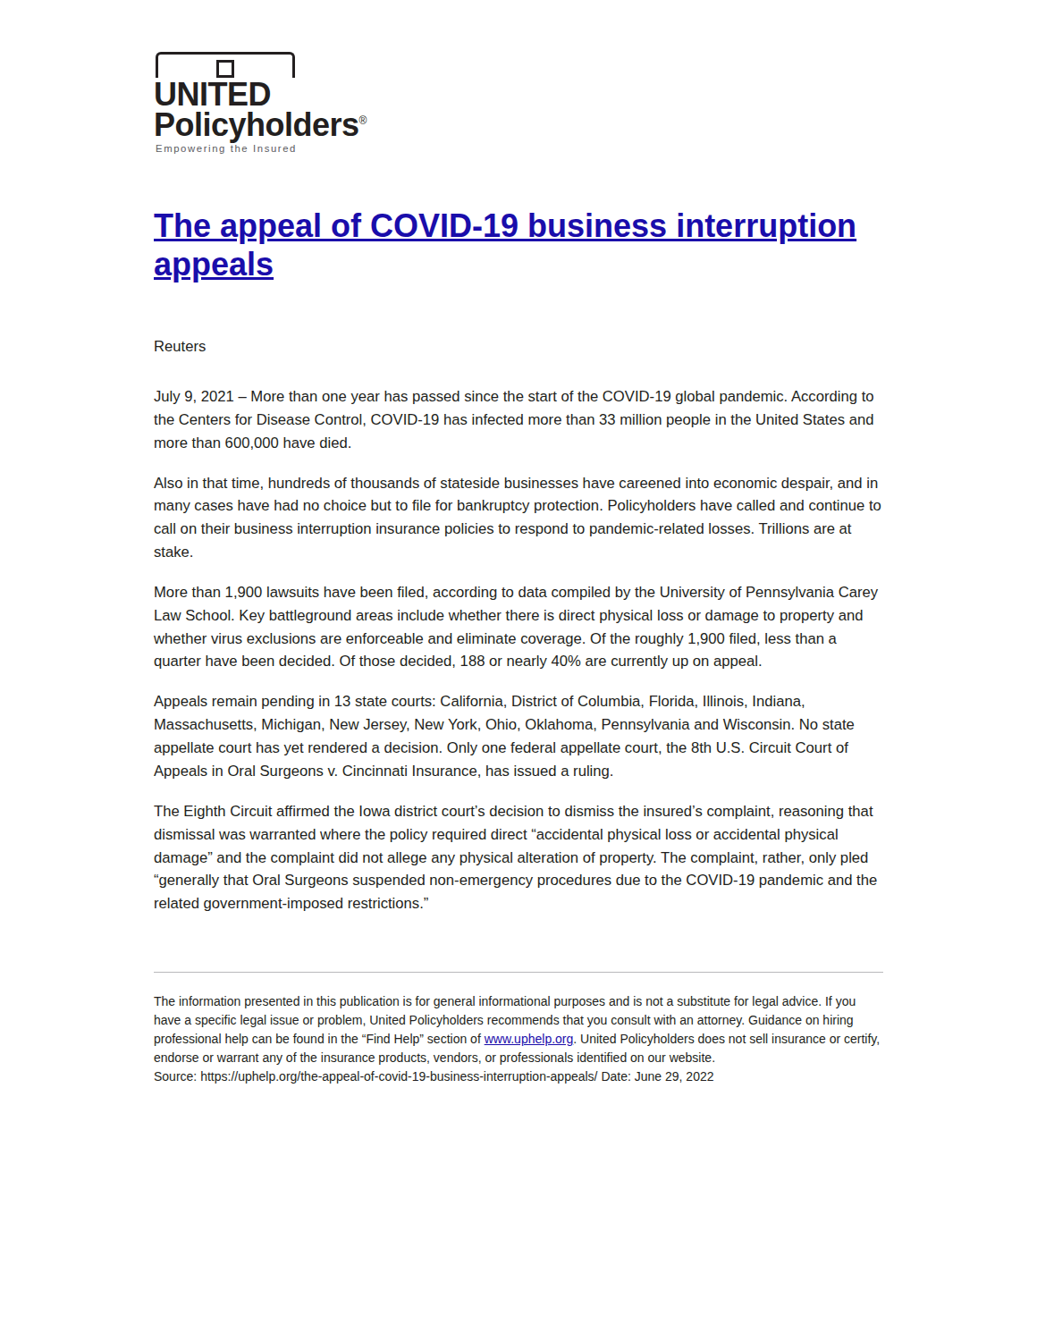UNITED Policyholders®
Empowering the Insured
The appeal of COVID-19 business interruption appeals
Reuters
July 9, 2021 – More than one year has passed since the start of the COVID-19 global pandemic. According to the Centers for Disease Control, COVID-19 has infected more than 33 million people in the United States and more than 600,000 have died.
Also in that time, hundreds of thousands of stateside businesses have careened into economic despair, and in many cases have had no choice but to file for bankruptcy protection. Policyholders have called and continue to call on their business interruption insurance policies to respond to pandemic-related losses. Trillions are at stake.
More than 1,900 lawsuits have been filed, according to data compiled by the University of Pennsylvania Carey Law School. Key battleground areas include whether there is direct physical loss or damage to property and whether virus exclusions are enforceable and eliminate coverage. Of the roughly 1,900 filed, less than a quarter have been decided. Of those decided, 188 or nearly 40% are currently up on appeal.
Appeals remain pending in 13 state courts: California, District of Columbia, Florida, Illinois, Indiana, Massachusetts, Michigan, New Jersey, New York, Ohio, Oklahoma, Pennsylvania and Wisconsin. No state appellate court has yet rendered a decision. Only one federal appellate court, the 8th U.S. Circuit Court of Appeals in Oral Surgeons v. Cincinnati Insurance, has issued a ruling.
The Eighth Circuit affirmed the Iowa district court’s decision to dismiss the insured’s complaint, reasoning that dismissal was warranted where the policy required direct “accidental physical loss or accidental physical damage” and the complaint did not allege any physical alteration of property. The complaint, rather, only pled “generally that Oral Surgeons suspended non-emergency procedures due to the COVID-19 pandemic and the related government-imposed restrictions.”
The information presented in this publication is for general informational purposes and is not a substitute for legal advice. If you have a specific legal issue or problem, United Policyholders recommends that you consult with an attorney. Guidance on hiring professional help can be found in the “Find Help” section of www.uphelp.org. United Policyholders does not sell insurance or certify, endorse or warrant any of the insurance products, vendors, or professionals identified on our website.
Source: https://uphelp.org/the-appeal-of-covid-19-business-interruption-appeals/ Date: June 29, 2022